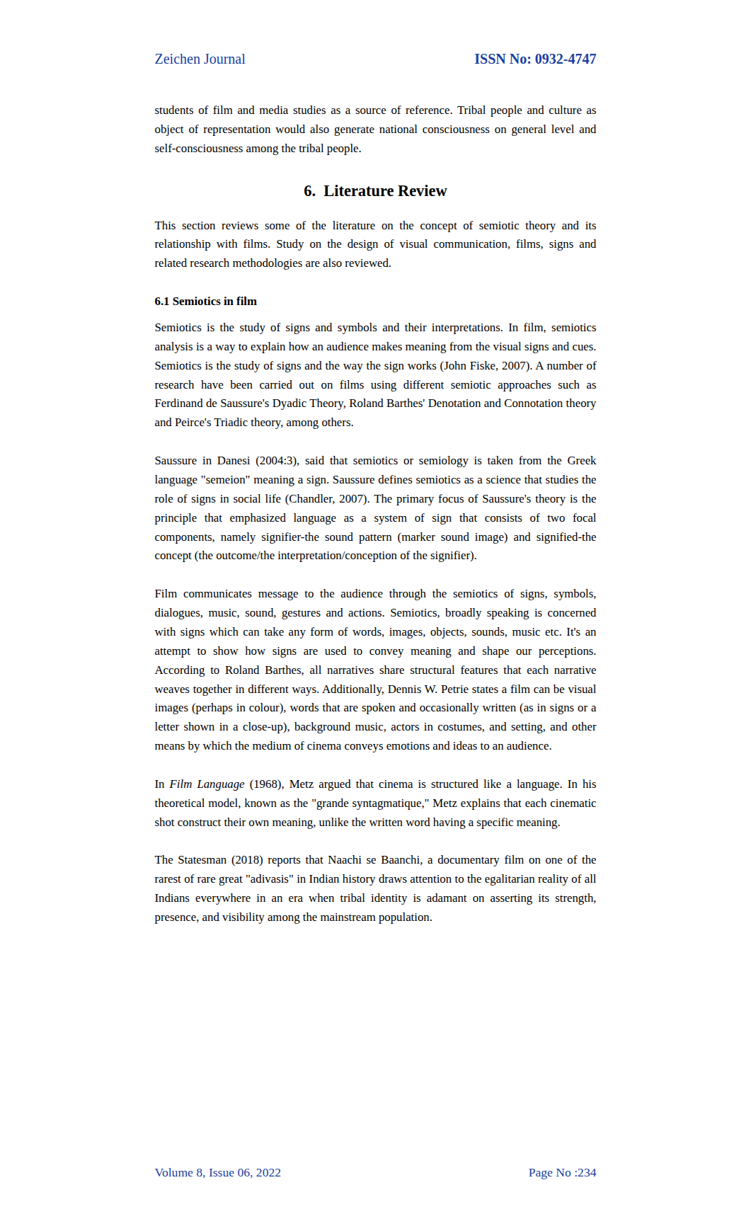Zeichen Journal ISSN No: 0932-4747
students of film and media studies as a source of reference. Tribal people and culture as object of representation would also generate national consciousness on general level and self-consciousness among the tribal people.
6. Literature Review
This section reviews some of the literature on the concept of semiotic theory and its relationship with films. Study on the design of visual communication, films, signs and related research methodologies are also reviewed.
6.1 Semiotics in film
Semiotics is the study of signs and symbols and their interpretations. In film, semiotics analysis is a way to explain how an audience makes meaning from the visual signs and cues. Semiotics is the study of signs and the way the sign works (John Fiske, 2007). A number of research have been carried out on films using different semiotic approaches such as Ferdinand de Saussure's Dyadic Theory, Roland Barthes' Denotation and Connotation theory and Peirce's Triadic theory, among others.
Saussure in Danesi (2004:3), said that semiotics or semiology is taken from the Greek language "semeion" meaning a sign. Saussure defines semiotics as a science that studies the role of signs in social life (Chandler, 2007). The primary focus of Saussure's theory is the principle that emphasized language as a system of sign that consists of two focal components, namely signifier-the sound pattern (marker sound image) and signified-the concept (the outcome/the interpretation/conception of the signifier).
Film communicates message to the audience through the semiotics of signs, symbols, dialogues, music, sound, gestures and actions. Semiotics, broadly speaking is concerned with signs which can take any form of words, images, objects, sounds, music etc. It's an attempt to show how signs are used to convey meaning and shape our perceptions. According to Roland Barthes, all narratives share structural features that each narrative weaves together in different ways. Additionally, Dennis W. Petrie states a film can be visual images (perhaps in colour), words that are spoken and occasionally written (as in signs or a letter shown in a close-up), background music, actors in costumes, and setting, and other means by which the medium of cinema conveys emotions and ideas to an audience.
In Film Language (1968), Metz argued that cinema is structured like a language. In his theoretical model, known as the "grande syntagmatique," Metz explains that each cinematic shot construct their own meaning, unlike the written word having a specific meaning.
The Statesman (2018) reports that Naachi se Baanchi, a documentary film on one of the rarest of rare great "adivasis" in Indian history draws attention to the egalitarian reality of all Indians everywhere in an era when tribal identity is adamant on asserting its strength, presence, and visibility among the mainstream population.
Volume 8, Issue 06, 2022 Page No :234